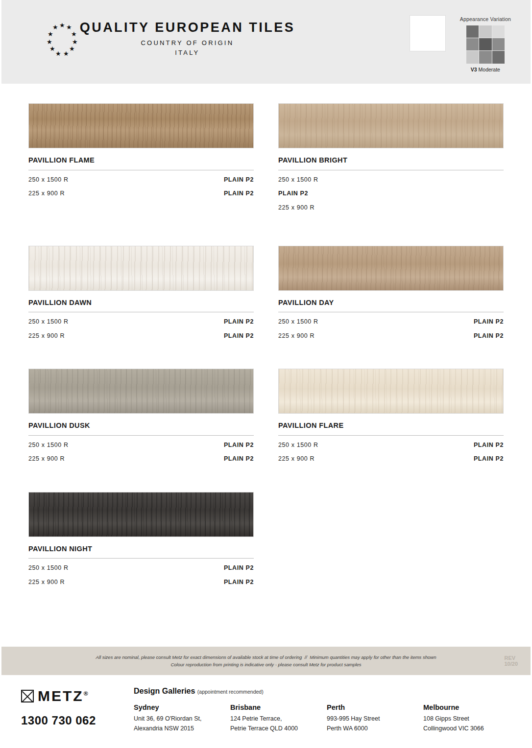★ ★ ★ ★ ★ ★ ★ ★ ★ ★ ★
QUALITY EUROPEAN TILES
COUNTRY OF ORIGIN
ITALY
Appearance Variation
V3 Moderate
Pavillion Flame
250 x 1500 R PLAIN P2
225 x 900 R PLAIN P2
Pavillion Bright
250 x 1500 R
PLAIN P2
225 x 900 R
Pavillion Dawn
250 x 1500 R PLAIN P2
225 x 900 R PLAIN P2
Pavillion Day
250 x 1500 R PLAIN P2
225 x 900 R PLAIN P2
Pavillion Dusk
250 x 1500 R PLAIN P2
225 x 900 R PLAIN P2
Pavillion Flare
250 x 1500 R PLAIN P2
225 x 900 R PLAIN P2
Pavillion Night
250 x 1500 R PLAIN P2
225 x 900 R PLAIN P2
All sizes are nominal, please consult Metz for exact dimensions of available stock at time of ordering // Minimum quantities may apply for other than the items shown
Colour reproduction from printing is indicative only - please consult Metz for product samples
REV
10/20
METZ®
1300 730 062
Design Galleries (appointment recommended)
Sydney
Unit 36, 69 O'Riordan St,
Alexandria NSW 2015
Brisbane
124 Petrie Terrace,
Petrie Terrace QLD 4000
Perth
993-995 Hay Street
Perth WA 6000
Melbourne
108 Gipps Street
Collingwood VIC 3066